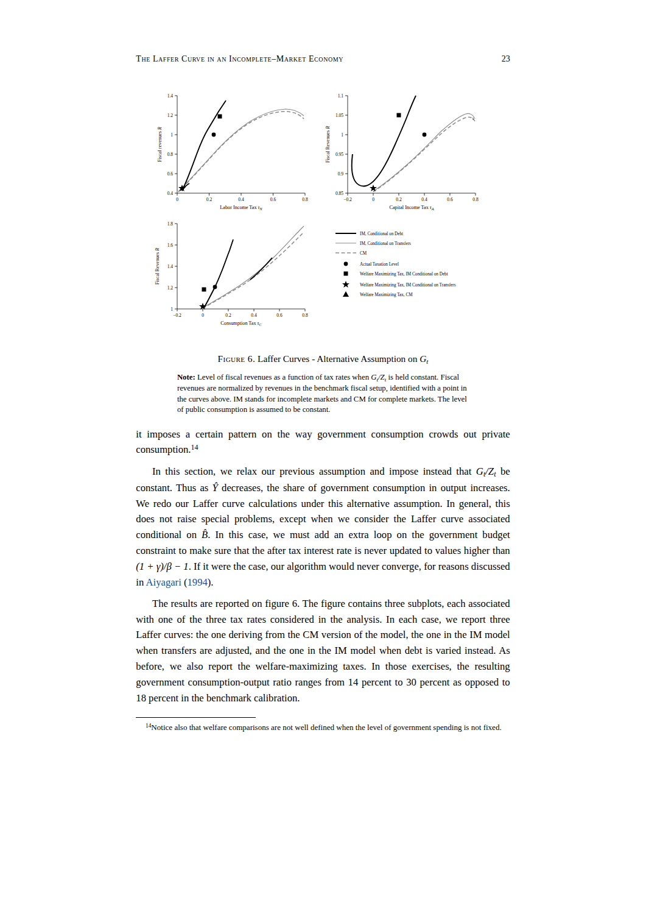The Laffer Curve in an Incomplete–Market Economy 23
0.4 0.6 0.8 1 1.2 1.4 0 0.2 0.4 0.6 0.8 Labor Income Tax τN Fiscal revenues R 0.85 0.9 0.95 1 1.05 1.1 −0.2 0 0.2 0.4 0.6 0.8 Capital Income Tax τA Fiscal Revenues R 1 1.2 1.4 1.6 1.8 −0.2 0 0.2 0.4 0.6 0.8 Consumption Tax τC Fiscal Revenues R IM, Conditional on Debt IM, Conditional on Transfers CM Actual Taxation Level Welfare Maximizing Tax, IM Conditional on Debt Welfare Maximizing Tax, IM Conditional on Transfers Welfare Maximizing Tax, CM
Figure 6. Laffer Curves - Alternative Assumption on Gt
Note: Level of fiscal revenues as a function of tax rates when Gt/Zt is held constant. Fiscal revenues are normalized by revenues in the benchmark fiscal setup, identified with a point in the curves above. IM stands for incomplete markets and CM for complete markets. The level of public consumption is assumed to be constant.
it imposes a certain pattern on the way government consumption crowds out private consumption.14
In this section, we relax our previous assumption and impose instead that Gt/Zt be constant. Thus as Ŷ decreases, the share of government consumption in output increases. We redo our Laffer curve calculations under this alternative assumption. In general, this does not raise special problems, except when we consider the Laffer curve associated conditional on B̂. In this case, we must add an extra loop on the government budget constraint to make sure that the after tax interest rate is never updated to values higher than (1 + γ)/β − 1. If it were the case, our algorithm would never converge, for reasons discussed in Aiyagari (1994).
The results are reported on figure 6. The figure contains three subplots, each associated with one of the three tax rates considered in the analysis. In each case, we report three Laffer curves: the one deriving from the CM version of the model, the one in the IM model when transfers are adjusted, and the one in the IM model when debt is varied instead. As before, we also report the welfare-maximizing taxes. In those exercises, the resulting government consumption-output ratio ranges from 14 percent to 30 percent as opposed to 18 percent in the benchmark calibration.
14 Notice also that welfare comparisons are not well defined when the level of government spending is not fixed.